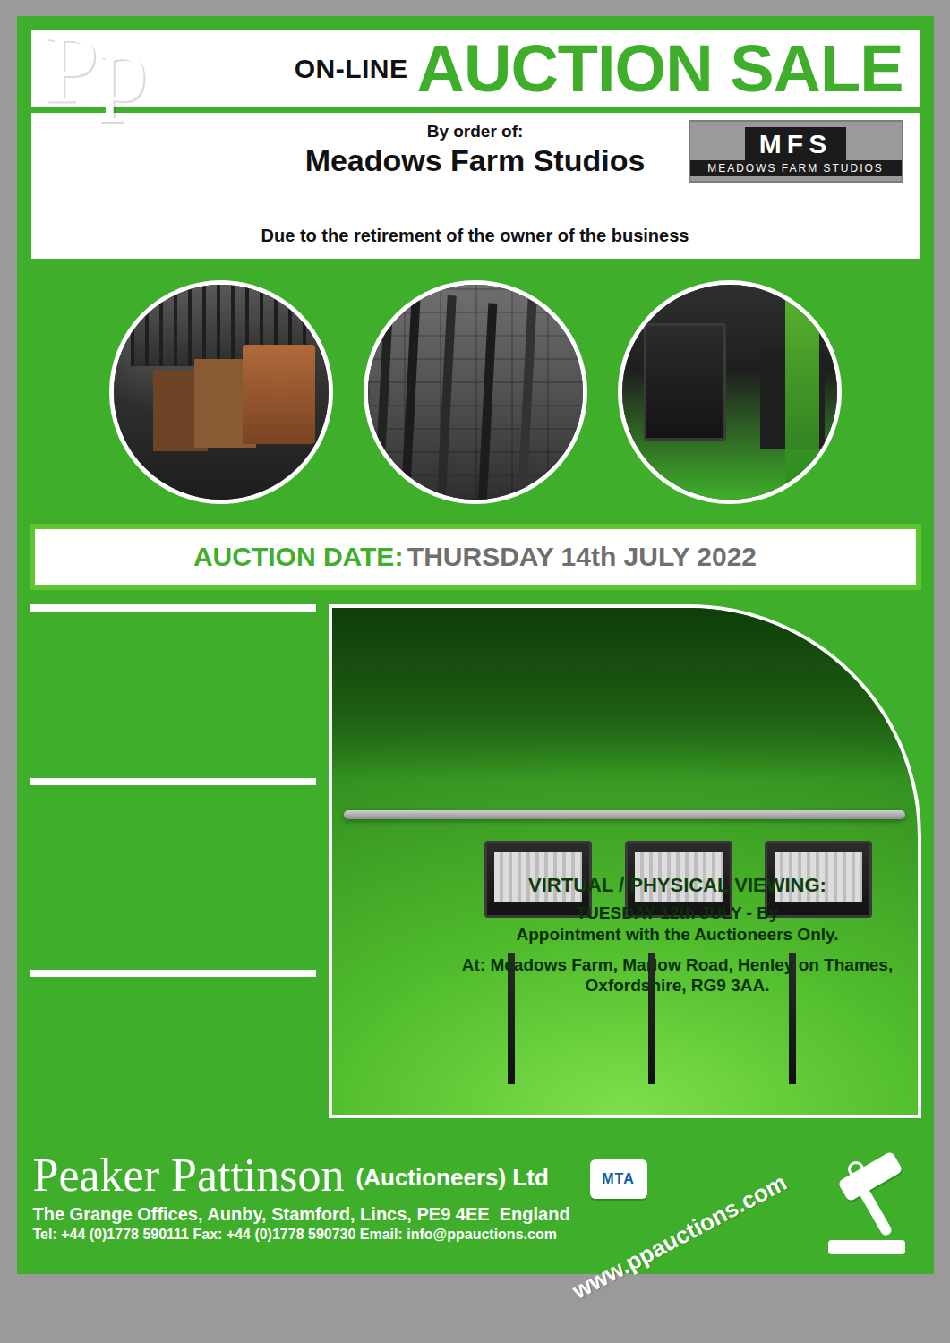Pp
ON-LINE AUCTION SALE
MFS MEADOWS FARM STUDIOS
By order of:
Meadows Farm Studios
Due to the retirement of the owner of the business
AUCTION DATE: THURSDAY 14th JULY 2022
VIRTUAL / PHYSICAL VIEWING:
TUESDAY 12th JULY - By
Appointment with the Auctioneers Only.
At: Meadows Farm, Marlow Road, Henley on Thames, Oxfordshire, RG9 3AA.
Peaker Pattinson (Auctioneers) Ltd
MTA
The Grange Offices, Aunby, Stamford, Lincs, PE9 4EE England
Tel: +44 (0)1778 590111 Fax: +44 (0)1778 590730 Email: info@ppauctions.com
www.ppauctions.com